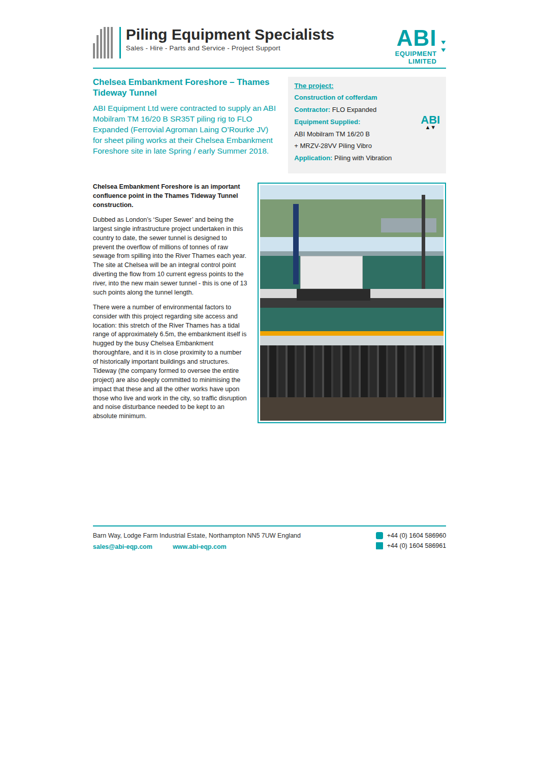Piling Equipment Specialists
Sales - Hire - Parts and Service - Project Support
ABI EQUIPMENT LIMITED
▼ ▼
Chelsea Embankment Foreshore – Thames Tideway Tunnel
ABI Equipment Ltd were contracted to supply an ABI Mobilram TM 16/20 B SR35T piling rig to FLO Expanded (Ferrovial Agroman Laing O’Rourke JV) for sheet piling works at their Chelsea Embankment Foreshore site in late Spring / early Summer 2018.
The project:
Construction of cofferdam
Contractor: FLO Expanded
Equipment Supplied:
ABI Mobilram TM 16/20 B
+ MRZV-28VV Piling Vibro
Application: Piling with Vibration
ABI ▲▼
Chelsea Embankment Foreshore is an important confluence point in the Thames Tideway Tunnel construction.
Dubbed as London’s ‘Super Sewer’ and being the largest single infrastructure project undertaken in this country to date, the sewer tunnel is designed to prevent the overflow of millions of tonnes of raw sewage from spilling into the River Thames each year. The site at Chelsea will be an integral control point diverting the flow from 10 current egress points to the river, into the new main sewer tunnel - this is one of 13 such points along the tunnel length.
There were a number of environmental factors to consider with this project regarding site access and location: this stretch of the River Thames has a tidal range of approximately 6.5m, the embankment itself is hugged by the busy Chelsea Embankment thoroughfare, and it is in close proximity to a number of historically important buildings and structures. Tideway (the company formed to oversee the entire project) are also deeply committed to minimising the impact that these and all the other works have upon those who live and work in the city, so traffic disruption and noise disturbance needed to be kept to an absolute minimum.
ABI Mobilram TM 16/20 B with MRZV-28VV piling vibro at Chelsea Embankment Foreshore.
Barn Way, Lodge Farm Industrial Estate, Northampton NN5 7UW England
sales@abi-eqp.com www.abi-eqp.com
+44 (0) 1604 586960
+44 (0) 1604 586961